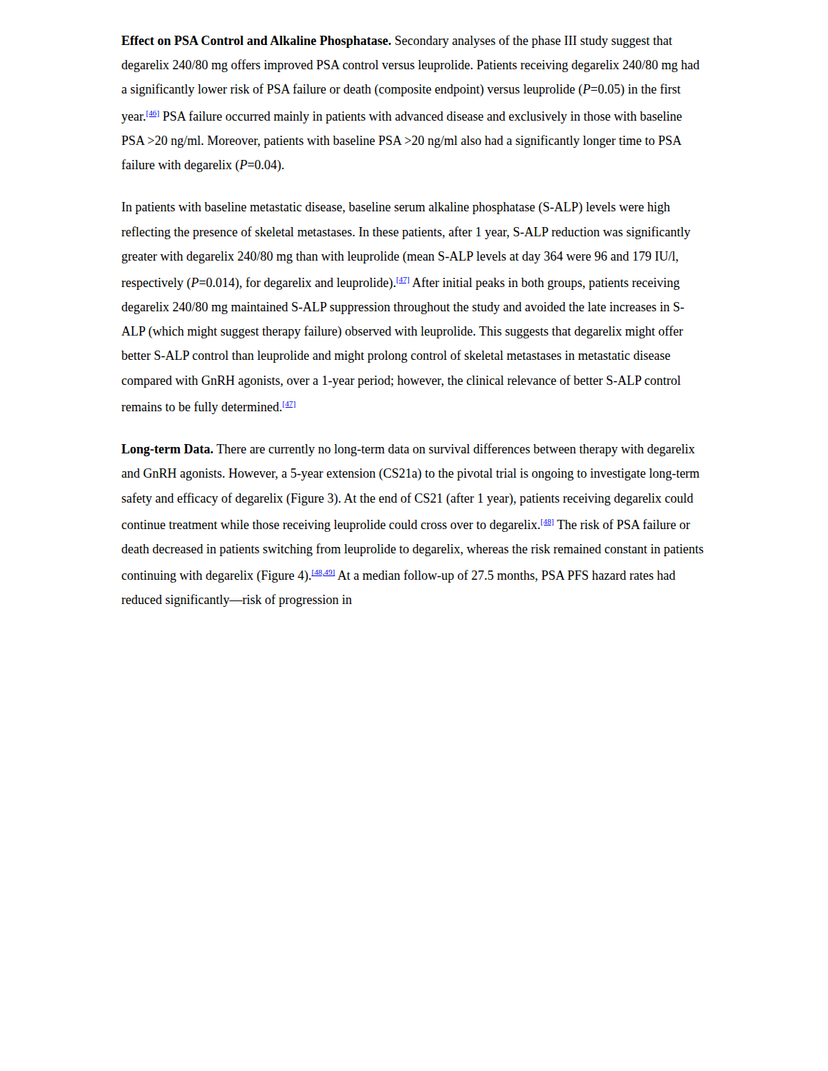Effect on PSA Control and Alkaline Phosphatase. Secondary analyses of the phase III study suggest that degarelix 240/80 mg offers improved PSA control versus leuprolide. Patients receiving degarelix 240/80 mg had a significantly lower risk of PSA failure or death (composite endpoint) versus leuprolide (P=0.05) in the first year.[46] PSA failure occurred mainly in patients with advanced disease and exclusively in those with baseline PSA >20 ng/ml. Moreover, patients with baseline PSA >20 ng/ml also had a significantly longer time to PSA failure with degarelix (P=0.04).
In patients with baseline metastatic disease, baseline serum alkaline phosphatase (S-ALP) levels were high reflecting the presence of skeletal metastases. In these patients, after 1 year, S-ALP reduction was significantly greater with degarelix 240/80 mg than with leuprolide (mean S-ALP levels at day 364 were 96 and 179 IU/l, respectively (P=0.014), for degarelix and leuprolide).[47] After initial peaks in both groups, patients receiving degarelix 240/80 mg maintained S-ALP suppression throughout the study and avoided the late increases in S-ALP (which might suggest therapy failure) observed with leuprolide. This suggests that degarelix might offer better S-ALP control than leuprolide and might prolong control of skeletal metastases in metastatic disease compared with GnRH agonists, over a 1-year period; however, the clinical relevance of better S-ALP control remains to be fully determined.[47]
Long-term Data. There are currently no long-term data on survival differences between therapy with degarelix and GnRH agonists. However, a 5-year extension (CS21a) to the pivotal trial is ongoing to investigate long-term safety and efficacy of degarelix (Figure 3). At the end of CS21 (after 1 year), patients receiving degarelix could continue treatment while those receiving leuprolide could cross over to degarelix.[48] The risk of PSA failure or death decreased in patients switching from leuprolide to degarelix, whereas the risk remained constant in patients continuing with degarelix (Figure 4).[48,49] At a median follow-up of 27.5 months, PSA PFS hazard rates had reduced significantly—risk of progression in